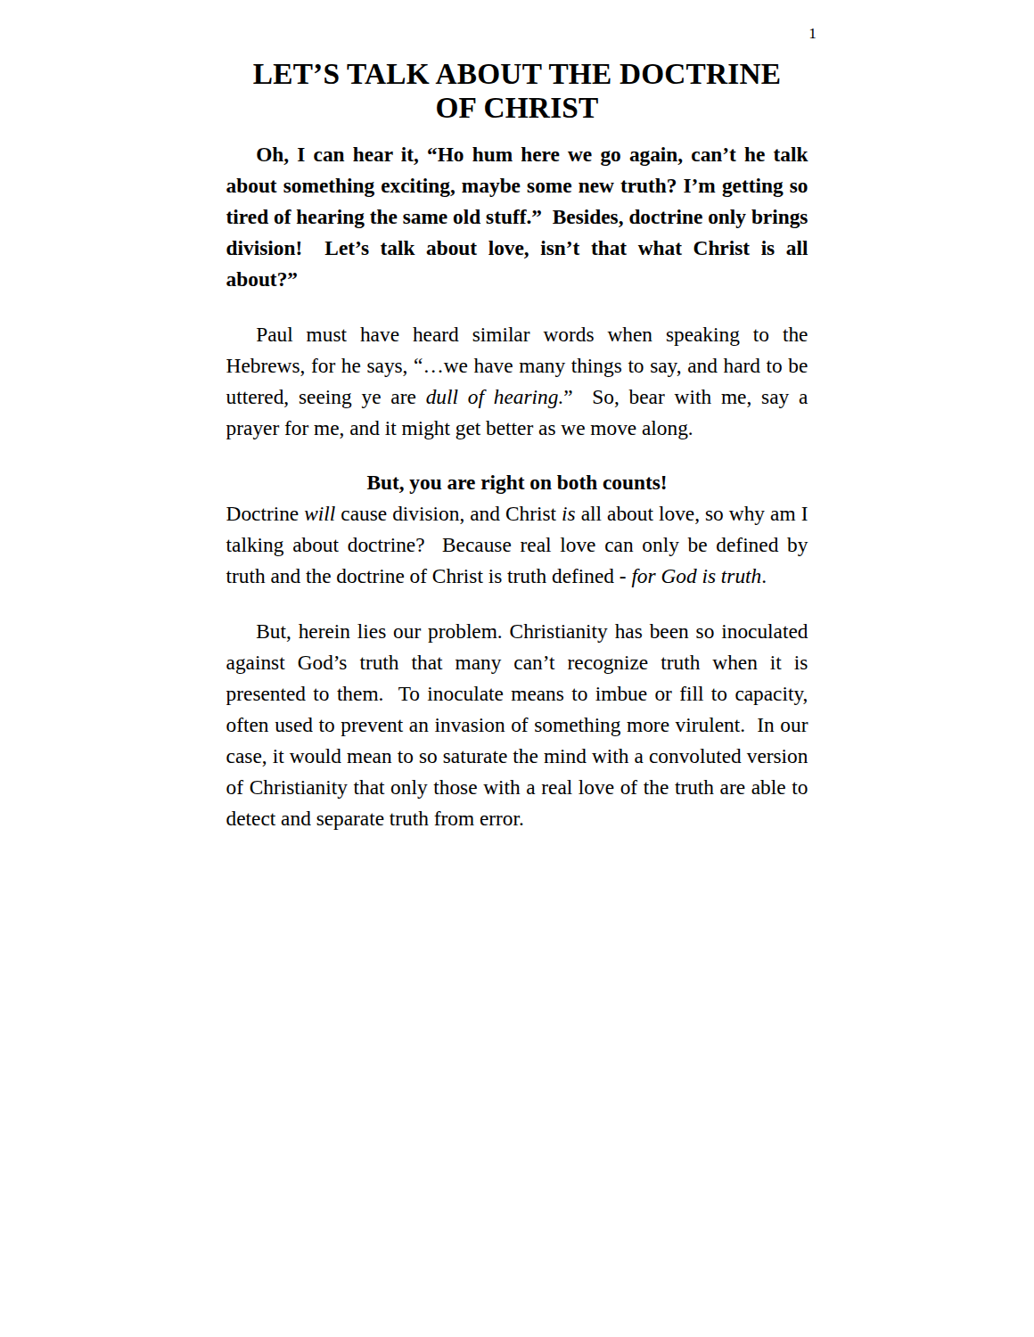1
LET’S TALK ABOUT THE DOCTRINE
OF CHRIST
Oh, I can hear it, “Ho hum here we go again, can’t he talk about something exciting, maybe some new truth? I’m getting so tired of hearing the same old stuff.” Besides, doctrine only brings division! Let’s talk about love, isn’t that what Christ is all about?”
Paul must have heard similar words when speaking to the Hebrews, for he says, “…we have many things to say, and hard to be uttered, seeing ye are dull of hearing.” So, bear with me, say a prayer for me, and it might get better as we move along.
But, you are right on both counts!
Doctrine will cause division, and Christ is all about love, so why am I talking about doctrine? Because real love can only be defined by truth and the doctrine of Christ is truth defined - for God is truth.
But, herein lies our problem. Christianity has been so inoculated against God’s truth that many can’t recognize truth when it is presented to them. To inoculate means to imbue or fill to capacity, often used to prevent an invasion of something more virulent. In our case, it would mean to so saturate the mind with a convoluted version of Christianity that only those with a real love of the truth are able to detect and separate truth from error.